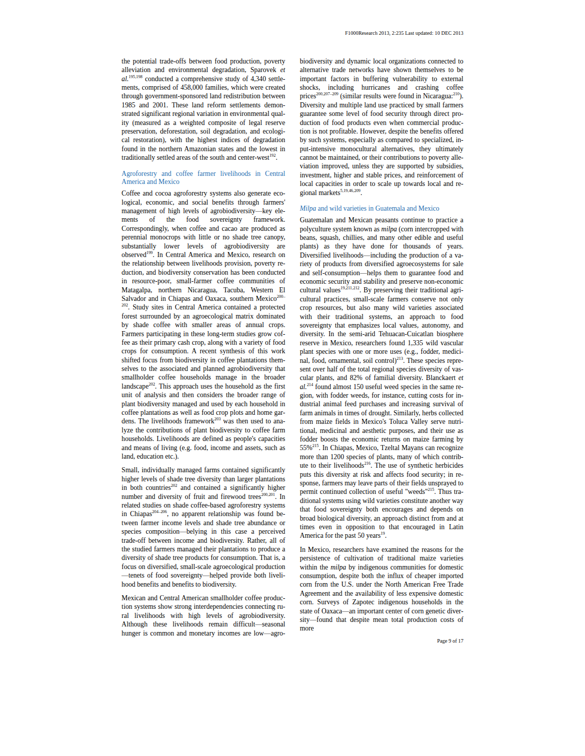F1000Research 2013, 2:235 Last updated: 10 DEC 2013
the potential trade-offs between food production, poverty alleviation and environmental degradation, Sparovek et al.195,198 conducted a comprehensive study of 4,340 settlements, comprised of 458,000 families, which were created through government-sponsored land redistribution between 1985 and 2001. These land reform settlements demonstrated significant regional variation in environmental quality (measured as a weighted composite of legal reserve preservation, deforestation, soil degradation, and ecological restoration), with the highest indices of degradation found in the northern Amazonian states and the lowest in traditionally settled areas of the south and center-west192.
Agroforestry and coffee farmer livelihoods in Central America and Mexico
Coffee and cocoa agroforestry systems also generate ecological, economic, and social benefits through farmers' management of high levels of agrobiodiversity—key elements of the food sovereignty framework. Correspondingly, when coffee and cacao are produced as perennial monocrops with little or no shade tree canopy, substantially lower levels of agrobiodiversity are observed199. In Central America and Mexico, research on the relationship between livelihoods provision, poverty reduction, and biodiversity conservation has been conducted in resource-poor, small-farmer coffee communities of Matagalpa, northern Nicaragua, Tacuba, Western El Salvador and in Chiapas and Oaxaca, southern Mexico200–202. Study sites in Central America contained a protected forest surrounded by an agroecological matrix dominated by shade coffee with smaller areas of annual crops. Farmers participating in these long-term studies grow coffee as their primary cash crop, along with a variety of food crops for consumption. A recent synthesis of this work shifted focus from biodiversity in coffee plantations themselves to the associated and planned agrobiodiversity that smallholder coffee households manage in the broader landscape202. This approach uses the household as the first unit of analysis and then considers the broader range of plant biodiversity managed and used by each household in coffee plantations as well as food crop plots and home gardens. The livelihoods framework203 was then used to analyze the contributions of plant biodiversity to coffee farm households. Livelihoods are defined as people's capacities and means of living (e.g. food, income and assets, such as land, education etc.).
Small, individually managed farms contained significantly higher levels of shade tree diversity than larger plantations in both countries202 and contained a significantly higher number and diversity of fruit and firewood trees200,201. In related studies on shade coffee-based agroforestry systems in Chiapas204–206, no apparent relationship was found between farmer income levels and shade tree abundance or species composition—belying in this case a perceived trade-off between income and biodiversity. Rather, all of the studied farmers managed their plantations to produce a diversity of shade tree products for consumption. That is, a focus on diversified, small-scale agroecological production—tenets of food sovereignty—helped provide both livelihood benefits and benefits to biodiversity.
Mexican and Central American smallholder coffee production systems show strong interdependencies connecting rural livelihoods with high levels of agrobiodiversity. Although these livelihoods remain difficult—seasonal hunger is common and monetary incomes are low—agrobiodiversity and dynamic local organizations connected to alternative trade networks have shown themselves to be important factors in buffering vulnerability to external shocks, including hurricanes and crashing coffee prices200,207–209 (similar results were found in Nicaragua:210). Diversity and multiple land use practiced by small farmers guarantee some level of food security through direct production of food products even when commercial production is not profitable. However, despite the benefits offered by such systems, especially as compared to specialized, input-intensive monocultural alternatives, they ultimately cannot be maintained, or their contributions to poverty alleviation improved, unless they are supported by subsidies, investment, higher and stable prices, and reinforcement of local capacities in order to scale up towards local and regional markets5,19,46,209.
Milpa and wild varieties in Guatemala and Mexico
Guatemalan and Mexican peasants continue to practice a polyculture system known as milpa (corn intercropped with beans, squash, chillies, and many other edible and useful plants) as they have done for thousands of years. Diversified livelihoods—including the production of a variety of products from diversified agroecosystems for sale and self-consumption—helps them to guarantee food and economic security and stability and preserve non-economic cultural values19,211,212. By preserving their traditional agricultural practices, small-scale farmers conserve not only crop resources, but also many wild varieties associated with their traditional systems, an approach to food sovereignty that emphasizes local values, autonomy, and diversity. In the semi-arid Tehuacan-Cuicatlan biosphere reserve in Mexico, researchers found 1,335 wild vascular plant species with one or more uses (e.g., fodder, medicinal, food, ornamental, soil control)213. These species represent over half of the total regional species diversity of vascular plants, and 82% of familial diversity. Blanckaert et al.214 found almost 150 useful weed species in the same region, with fodder weeds, for instance, cutting costs for industrial animal feed purchases and increasing survival of farm animals in times of drought. Similarly, herbs collected from maize fields in Mexico's Toluca Valley serve nutritional, medicinal and aesthetic purposes, and their use as fodder boosts the economic returns on maize farming by 55%215. In Chiapas, Mexico, Tzeltal Mayans can recognize more than 1200 species of plants, many of which contribute to their livelihoods216. The use of synthetic herbicides puts this diversity at risk and affects food security; in response, farmers may leave parts of their fields unsprayed to permit continued collection of useful "weeds"215. Thus traditional systems using wild varieties constitute another way that food sovereignty both encourages and depends on broad biological diversity, an approach distinct from and at times even in opposition to that encouraged in Latin America for the past 50 years19.
In Mexico, researchers have examined the reasons for the persistence of cultivation of traditional maize varieties within the milpa by indigenous communities for domestic consumption, despite both the influx of cheaper imported corn from the U.S. under the North American Free Trade Agreement and the availability of less expensive domestic corn. Surveys of Zapotec indigenous households in the state of Oaxaca—an important center of corn genetic diversity—found that despite mean total production costs of more
Page 9 of 17